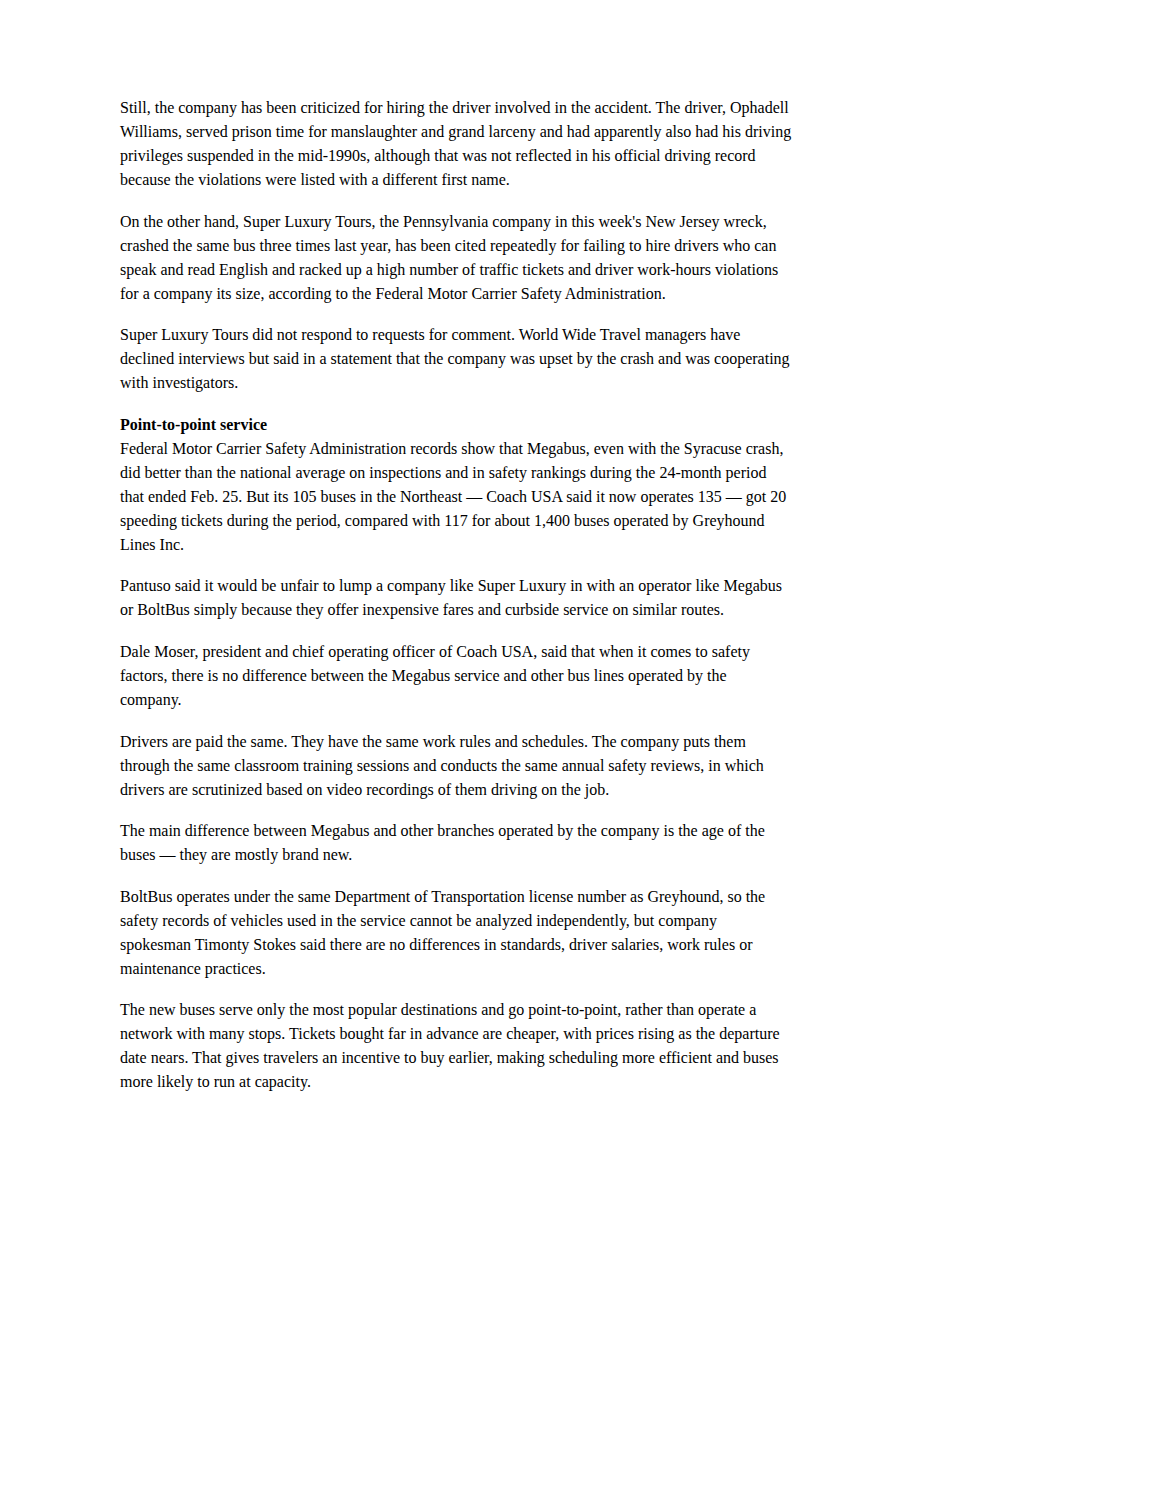Still, the company has been criticized for hiring the driver involved in the accident. The driver, Ophadell Williams, served prison time for manslaughter and grand larceny and had apparently also had his driving privileges suspended in the mid-1990s, although that was not reflected in his official driving record because the violations were listed with a different first name.
On the other hand, Super Luxury Tours, the Pennsylvania company in this week's New Jersey wreck, crashed the same bus three times last year, has been cited repeatedly for failing to hire drivers who can speak and read English and racked up a high number of traffic tickets and driver work-hours violations for a company its size, according to the Federal Motor Carrier Safety Administration.
Super Luxury Tours did not respond to requests for comment. World Wide Travel managers have declined interviews but said in a statement that the company was upset by the crash and was cooperating with investigators.
Point-to-point service
Federal Motor Carrier Safety Administration records show that Megabus, even with the Syracuse crash, did better than the national average on inspections and in safety rankings during the 24-month period that ended Feb. 25. But its 105 buses in the Northeast — Coach USA said it now operates 135 — got 20 speeding tickets during the period, compared with 117 for about 1,400 buses operated by Greyhound Lines Inc.
Pantuso said it would be unfair to lump a company like Super Luxury in with an operator like Megabus or BoltBus simply because they offer inexpensive fares and curbside service on similar routes.
Dale Moser, president and chief operating officer of Coach USA, said that when it comes to safety factors, there is no difference between the Megabus service and other bus lines operated by the company.
Drivers are paid the same. They have the same work rules and schedules. The company puts them through the same classroom training sessions and conducts the same annual safety reviews, in which drivers are scrutinized based on video recordings of them driving on the job.
The main difference between Megabus and other branches operated by the company is the age of the buses — they are mostly brand new.
BoltBus operates under the same Department of Transportation license number as Greyhound, so the safety records of vehicles used in the service cannot be analyzed independently, but company spokesman Timonty Stokes said there are no differences in standards, driver salaries, work rules or maintenance practices.
The new buses serve only the most popular destinations and go point-to-point, rather than operate a network with many stops. Tickets bought far in advance are cheaper, with prices rising as the departure date nears. That gives travelers an incentive to buy earlier, making scheduling more efficient and buses more likely to run at capacity.